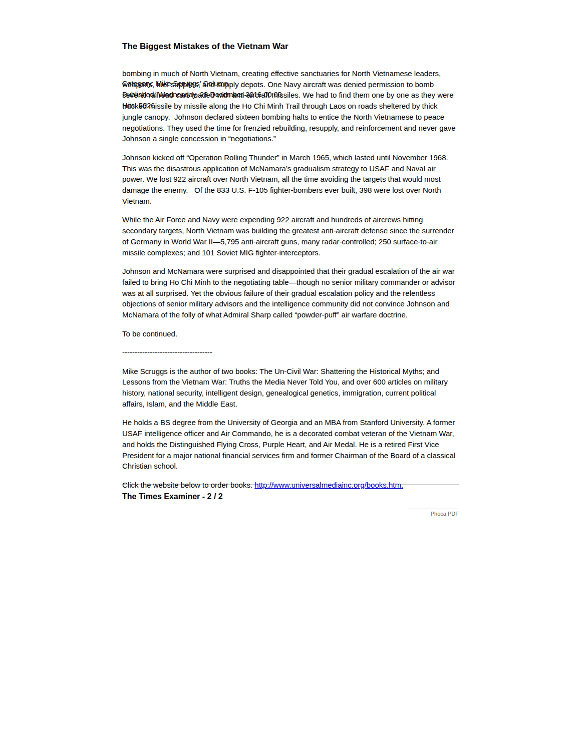The Biggest Mistakes of the Vietnam War
Category: Mike Scruggs' Column
Published: Wednesday, 28 December 2016 00:00
Hits: 5926
bombing in much of North Vietnam, creating effective sanctuaries for North Vietnamese leaders, weapons, fuel supplies, and supply depots. One Navy aircraft was denied permission to bomb several railroad cars loaded with anti-aircraft missiles. We had to find them one by one as they were trucked missile by missile along the Ho Chi Minh Trail through Laos on roads sheltered by thick jungle canopy. Johnson declared sixteen bombing halts to entice the North Vietnamese to peace negotiations. They used the time for frenzied rebuilding, resupply, and reinforcement and never gave Johnson a single concession in “negotiations.”
Johnson kicked off “Operation Rolling Thunder” in March 1965, which lasted until November 1968. This was the disastrous application of McNamara’s gradualism strategy to USAF and Naval air power. We lost 922 aircraft over North Vietnam, all the time avoiding the targets that would most damage the enemy. Of the 833 U.S. F-105 fighter-bombers ever built, 398 were lost over North Vietnam.
While the Air Force and Navy were expending 922 aircraft and hundreds of aircrews hitting secondary targets, North Vietnam was building the greatest anti-aircraft defense since the surrender of Germany in World War II—5,795 anti-aircraft guns, many radar-controlled; 250 surface-to-air missile complexes; and 101 Soviet MIG fighter-interceptors.
Johnson and McNamara were surprised and disappointed that their gradual escalation of the air war failed to bring Ho Chi Minh to the negotiating table—though no senior military commander or advisor was at all surprised. Yet the obvious failure of their gradual escalation policy and the relentless objections of senior military advisors and the intelligence community did not convince Johnson and McNamara of the folly of what Admiral Sharp called “powder-puff” air warfare doctrine.
To be continued.
------------------------------------
Mike Scruggs is the author of two books: The Un-Civil War: Shattering the Historical Myths; and Lessons from the Vietnam War: Truths the Media Never Told You, and over 600 articles on military history, national security, intelligent design, genealogical genetics, immigration, current political affairs, Islam, and the Middle East.
He holds a BS degree from the University of Georgia and an MBA from Stanford University. A former USAF intelligence officer and Air Commando, he is a decorated combat veteran of the Vietnam War, and holds the Distinguished Flying Cross, Purple Heart, and Air Medal. He is a retired First Vice President for a major national financial services firm and former Chairman of the Board of a classical Christian school.
Click the website below to order books. http://www.universalmediainc.org/books.htm.
The Times Examiner - 2 / 2
Phoca PDF